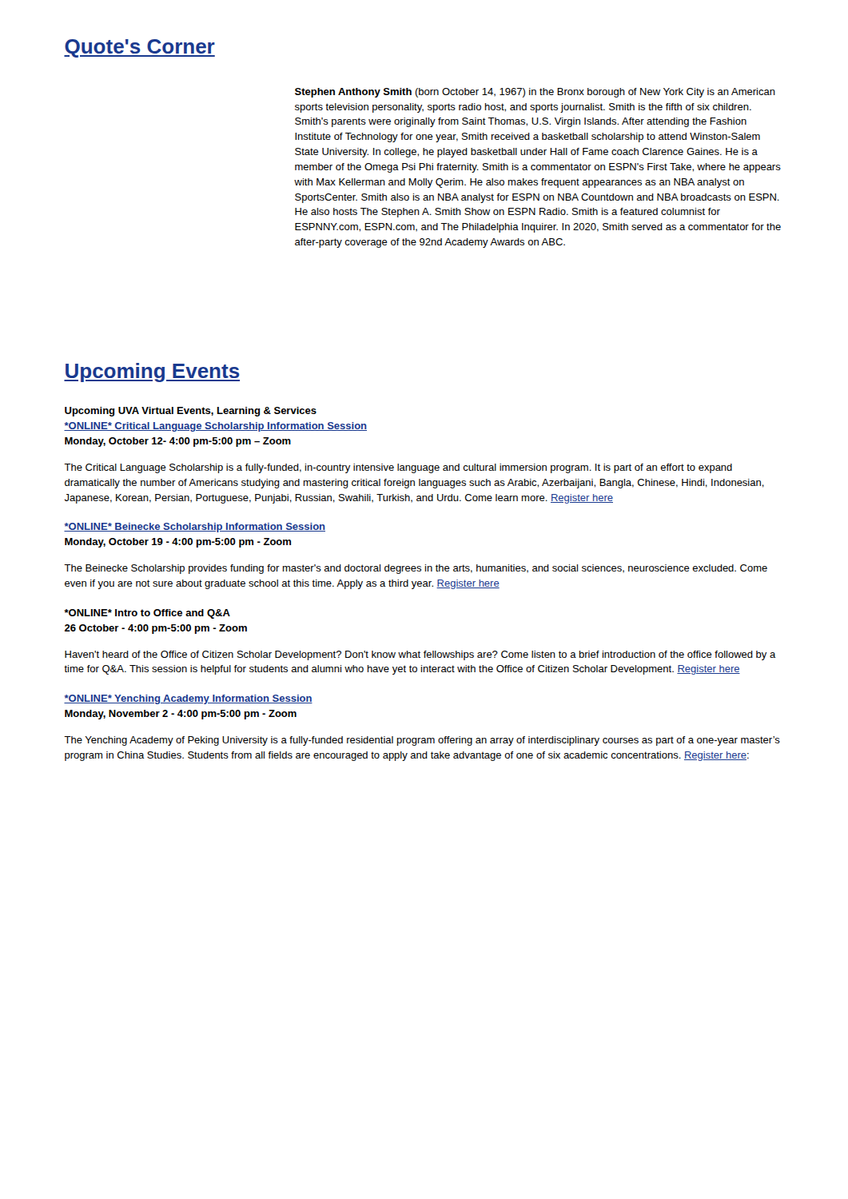Quote's Corner
Stephen Anthony Smith (born October 14, 1967) in the Bronx borough of New York City is an American sports television personality, sports radio host, and sports journalist. Smith is the fifth of six children. Smith's parents were originally from Saint Thomas, U.S. Virgin Islands. After attending the Fashion Institute of Technology for one year, Smith received a basketball scholarship to attend Winston-Salem State University. In college, he played basketball under Hall of Fame coach Clarence Gaines. He is a member of the Omega Psi Phi fraternity. Smith is a commentator on ESPN's First Take, where he appears with Max Kellerman and Molly Qerim. He also makes frequent appearances as an NBA analyst on SportsCenter. Smith also is an NBA analyst for ESPN on NBA Countdown and NBA broadcasts on ESPN. He also hosts The Stephen A. Smith Show on ESPN Radio. Smith is a featured columnist for ESPNNY.com, ESPN.com, and The Philadelphia Inquirer. In 2020, Smith served as a commentator for the after-party coverage of the 92nd Academy Awards on ABC.
Upcoming Events
Upcoming UVA Virtual Events, Learning & Services
*ONLINE* Critical Language Scholarship Information Session
Monday, October 12- 4:00 pm-5:00 pm – Zoom
The Critical Language Scholarship is a fully-funded, in-country intensive language and cultural immersion program. It is part of an effort to expand dramatically the number of Americans studying and mastering critical foreign languages such as Arabic, Azerbaijani, Bangla, Chinese, Hindi, Indonesian, Japanese, Korean, Persian, Portuguese, Punjabi, Russian, Swahili, Turkish, and Urdu. Come learn more. Register here
*ONLINE* Beinecke Scholarship Information Session
Monday, October 19 - 4:00 pm-5:00 pm - Zoom
The Beinecke Scholarship provides funding for master's and doctoral degrees in the arts, humanities, and social sciences, neuroscience excluded. Come even if you are not sure about graduate school at this time. Apply as a third year. Register here
*ONLINE* Intro to Office and Q&A
26 October - 4:00 pm-5:00 pm - Zoom
Haven't heard of the Office of Citizen Scholar Development? Don't know what fellowships are? Come listen to a brief introduction of the office followed by a time for Q&A. This session is helpful for students and alumni who have yet to interact with the Office of Citizen Scholar Development. Register here
*ONLINE* Yenching Academy Information Session
Monday, November 2 - 4:00 pm-5:00 pm - Zoom
The Yenching Academy of Peking University is a fully-funded residential program offering an array of interdisciplinary courses as part of a one-year master’s program in China Studies. Students from all fields are encouraged to apply and take advantage of one of six academic concentrations. Register here: